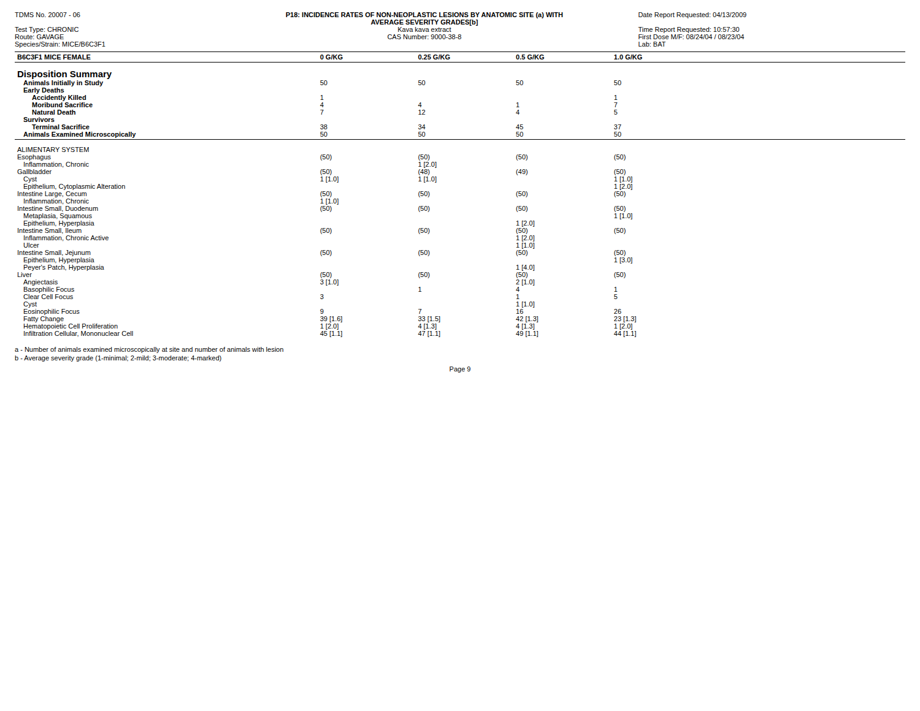| TDMS No. 20007 - 06 | P18: INCIDENCE RATES OF NON-NEOPLASTIC LESIONS BY ANATOMIC SITE (a) WITH AVERAGE SEVERITY GRADES[b] | Date Report Requested: 04/13/2009 |
| Test Type: CHRONIC | Kava kava extract | Time Report Requested: 10:57:30 |
| Route: GAVAGE | CAS Number: 9000-38-8 | First Dose M/F: 08/24/04 / 08/23/04 |
| Species/Strain: MICE/B6C3F1 | | Lab: BAT |
| B6C3F1 MICE FEMALE | 0 G/KG | 0.25 G/KG | 0.5 G/KG | 1.0 G/KG | |
| Disposition Summary |
| Animals Initially in Study | 50 | 50 | 50 | 50 | |
| Early Deaths | | | | | |
| Accidently Killed | 1 | | | 1 | |
| Moribund Sacrifice | 4 | 4 | 1 | 7 | |
| Natural Death | 7 | 12 | 4 | 5 | |
| Survivors | | | | | |
| Terminal Sacrifice | 38 | 34 | 45 | 37 | |
| Animals Examined Microscopically | 50 | 50 | 50 | 50 | |
| ALIMENTARY SYSTEM |
| Esophagus | (50) | (50) | (50) | (50) | |
| Inflammation, Chronic | | 1 [2.0] | | | |
| Gallbladder | (50) | (48) | (49) | (50) | |
| Cyst | 1 [1.0] | 1 [1.0] | | 1 [1.0] | |
| Epithelium, Cytoplasmic Alteration | | | | 1 [2.0] | |
| Intestine Large, Cecum | (50) | (50) | (50) | (50) | |
| Inflammation, Chronic | 1 [1.0] | | | | |
| Intestine Small, Duodenum | (50) | (50) | (50) | (50) | |
| Metaplasia, Squamous | | | | 1 [1.0] | |
| Epithelium, Hyperplasia | | | 1 [2.0] | | |
| Intestine Small, Ileum | (50) | (50) | (50) | (50) | |
| Inflammation, Chronic Active | | | 1 [2.0] | | |
| Ulcer | | | 1 [1.0] | | |
| Intestine Small, Jejunum | (50) | (50) | (50) | (50) | |
| Epithelium, Hyperplasia | | | | 1 [3.0] | |
| Peyer's Patch, Hyperplasia | | | 1 [4.0] | | |
| Liver | (50) | (50) | (50) | (50) | |
| Angiectasis | 3 [1.0] | | 2 [1.0] | | |
| Basophilic Focus | | 1 | 4 | 1 | |
| Clear Cell Focus | 3 | | 1 | 5 | |
| Cyst | | | 1 [1.0] | | |
| Eosinophilic Focus | 9 | 7 | 16 | 26 | |
| Fatty Change | 39 [1.6] | 33 [1.5] | 42 [1.3] | 23 [1.3] | |
| Hematopoietic Cell Proliferation | 1 [2.0] | 4 [1.3] | 4 [1.3] | 1 [2.0] | |
| Infiltration Cellular, Mononuclear Cell | 45 [1.1] | 47 [1.1] | 49 [1.1] | 44 [1.1] | |
a - Number of animals examined microscopically at site and number of animals with lesion
b - Average severity grade (1-minimal; 2-mild; 3-moderate; 4-marked)
Page 9